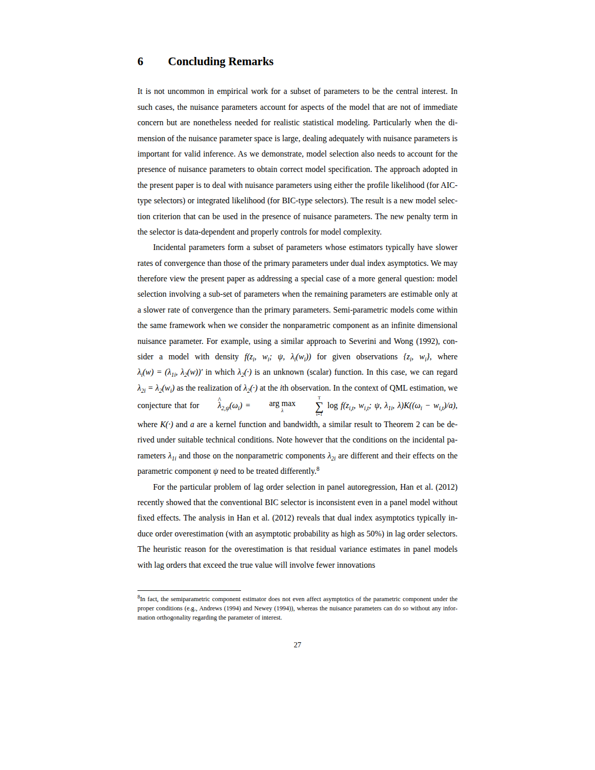6 Concluding Remarks
It is not uncommon in empirical work for a subset of parameters to be the central interest. In such cases, the nuisance parameters account for aspects of the model that are not of immediate concern but are nonetheless needed for realistic statistical modeling. Particularly when the dimension of the nuisance parameter space is large, dealing adequately with nuisance parameters is important for valid inference. As we demonstrate, model selection also needs to account for the presence of nuisance parameters to obtain correct model specification. The approach adopted in the present paper is to deal with nuisance parameters using either the profile likelihood (for AIC-type selectors) or integrated likelihood (for BIC-type selectors). The result is a new model selection criterion that can be used in the presence of nuisance parameters. The new penalty term in the selector is data-dependent and properly controls for model complexity.
Incidental parameters form a subset of parameters whose estimators typically have slower rates of convergence than those of the primary parameters under dual index asymptotics. We may therefore view the present paper as addressing a special case of a more general question: model selection involving a sub-set of parameters when the remaining parameters are estimable only at a slower rate of convergence than the primary parameters. Semi-parametric models come within the same framework when we consider the nonparametric component as an infinite dimensional nuisance parameter. For example, using a similar approach to Severini and Wong (1992), consider a model with density f(zi, wi; ψ, λi(wi)) for given observations {zi, wi}, where λi(w) = (λ1i, λ2(w))′ in which λ2(·) is an unknown (scalar) function. In this case, we can regard λ2i = λ2(wi) as the realization of λ2(·) at the ith observation. In the context of QML estimation, we conjecture that for ^λ2,ψ(ωi) = arg max λ T∑t=1 log f(zi,t, wi,t; ψ, λ1i, λ)K((ωi − wi,t)/a), where K(·) and a are a kernel function and bandwidth, a similar result to Theorem 2 can be derived under suitable technical conditions. Note however that the conditions on the incidental parameters λ1i and those on the nonparametric components λ2i are different and their effects on the parametric component ψ need to be treated differently.8
For the particular problem of lag order selection in panel autoregression, Han et al. (2012) recently showed that the conventional BIC selector is inconsistent even in a panel model without fixed effects. The analysis in Han et al. (2012) reveals that dual index asymptotics typically induce order overestimation (with an asymptotic probability as high as 50%) in lag order selectors. The heuristic reason for the overestimation is that residual variance estimates in panel models with lag orders that exceed the true value will involve fewer innovations
8In fact, the semiparametric component estimator does not even affect asymptotics of the parametric component under the proper conditions (e.g., Andrews (1994) and Newey (1994)), whereas the nuisance parameters can do so without any information orthogonality regarding the parameter of interest.
27